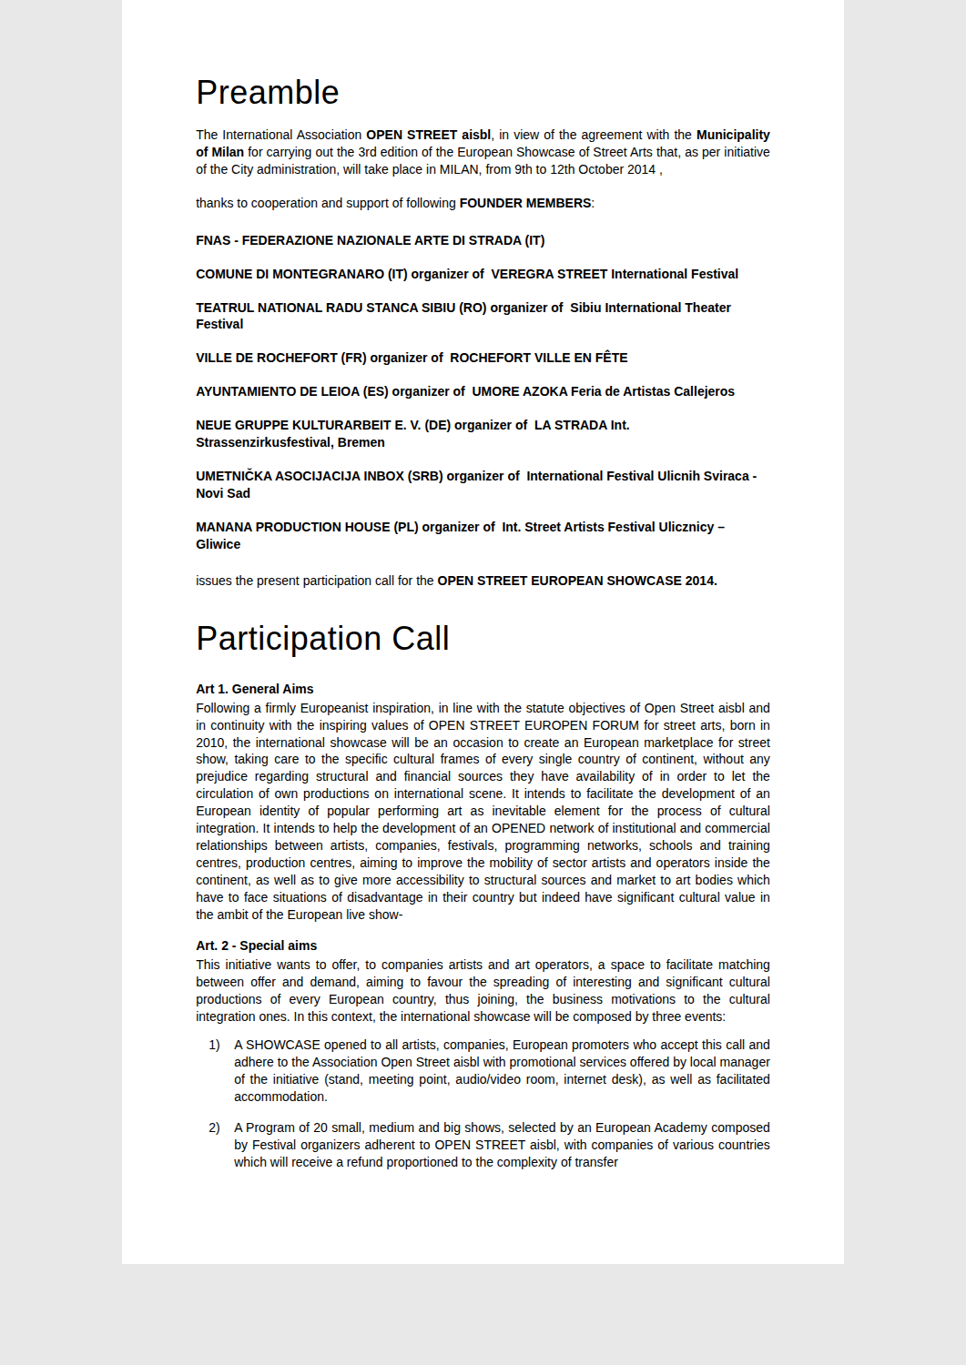Preamble
The International Association OPEN STREET aisbl, in view of the agreement with the Municipality of Milan for carrying out the 3rd edition of the European Showcase of Street Arts that, as per initiative of the City administration, will take place in MILAN, from 9th to 12th October 2014 ,
thanks to cooperation and support of following FOUNDER MEMBERS:
FNAS - FEDERAZIONE NAZIONALE ARTE DI STRADA (IT)
COMUNE DI MONTEGRANARO (IT) organizer of VEREGRA STREET International Festival
TEATRUL NATIONAL RADU STANCA SIBIU (RO) organizer of Sibiu International Theater Festival
VILLE DE ROCHEFORT (FR) organizer of ROCHEFORT VILLE EN FÊTE
AYUNTAMIENTO DE LEIOA (ES) organizer of UMORE AZOKA Feria de Artistas Callejeros
NEUE GRUPPE KULTURARBEIT E. V. (DE) organizer of LA STRADA Int. Strassenzirkusfestival, Bremen
UMETNIČKA ASOCIJACIJA INBOX (SRB) organizer of International Festival Ulicnih Sviraca - Novi Sad
MANANA PRODUCTION HOUSE (PL) organizer of Int. Street Artists Festival Ulicznicy – Gliwice
issues the present participation call for the OPEN STREET EUROPEAN SHOWCASE 2014.
Participation Call
Art 1. General Aims
Following a firmly Europeanist inspiration, in line with the statute objectives of Open Street aisbl and in continuity with the inspiring values of OPEN STREET EUROPEN FORUM for street arts, born in 2010, the international showcase will be an occasion to create an European marketplace for street show, taking care to the specific cultural frames of every single country of continent, without any prejudice regarding structural and financial sources they have availability of in order to let the circulation of own productions on international scene. It intends to facilitate the development of an European identity of popular performing art as inevitable element for the process of cultural integration. It intends to help the development of an OPENED network of institutional and commercial relationships between artists, companies, festivals, programming networks, schools and training centres, production centres, aiming to improve the mobility of sector artists and operators inside the continent, as well as to give more accessibility to structural sources and market to art bodies which have to face situations of disadvantage in their country but indeed have significant cultural value in the ambit of the European live show-
Art. 2 - Special aims
This initiative wants to offer, to companies artists and art operators, a space to facilitate matching between offer and demand, aiming to favour the spreading of interesting and significant cultural productions of every European country, thus joining, the business motivations to the cultural integration ones. In this context, the international showcase will be composed by three events:
A SHOWCASE opened to all artists, companies, European promoters who accept this call and adhere to the Association Open Street aisbl with promotional services offered by local manager of the initiative (stand, meeting point, audio/video room, internet desk), as well as facilitated accommodation.
A Program of 20 small, medium and big shows, selected by an European Academy composed by Festival organizers adherent to OPEN STREET aisbl, with companies of various countries which will receive a refund proportioned to the complexity of transfer